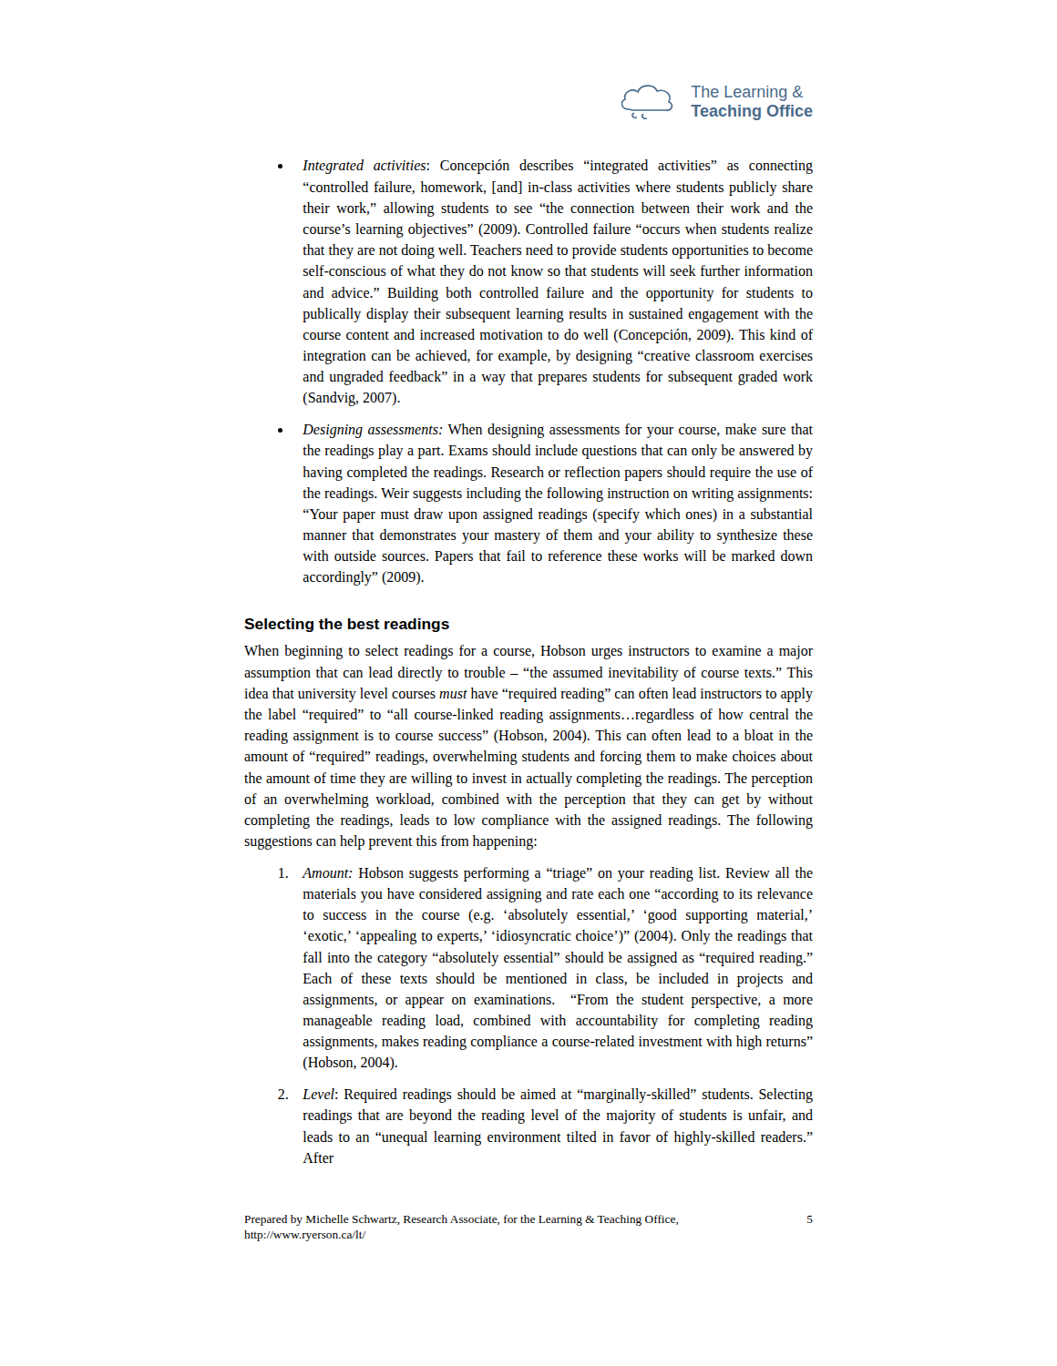The Learning & Teaching Office
Integrated activities: Concepción describes “integrated activities” as connecting “controlled failure, homework, [and] in-class activities where students publicly share their work,” allowing students to see “the connection between their work and the course’s learning objectives” (2009). Controlled failure “occurs when students realize that they are not doing well. Teachers need to provide students opportunities to become self-conscious of what they do not know so that students will seek further information and advice.” Building both controlled failure and the opportunity for students to publically display their subsequent learning results in sustained engagement with the course content and increased motivation to do well (Concepción, 2009). This kind of integration can be achieved, for example, by designing “creative classroom exercises and ungraded feedback” in a way that prepares students for subsequent graded work (Sandvig, 2007).
Designing assessments: When designing assessments for your course, make sure that the readings play a part. Exams should include questions that can only be answered by having completed the readings. Research or reflection papers should require the use of the readings. Weir suggests including the following instruction on writing assignments: “Your paper must draw upon assigned readings (specify which ones) in a substantial manner that demonstrates your mastery of them and your ability to synthesize these with outside sources. Papers that fail to reference these works will be marked down accordingly” (2009).
Selecting the best readings
When beginning to select readings for a course, Hobson urges instructors to examine a major assumption that can lead directly to trouble – “the assumed inevitability of course texts.” This idea that university level courses must have “required reading” can often lead instructors to apply the label “required” to “all course-linked reading assignments…regardless of how central the reading assignment is to course success” (Hobson, 2004). This can often lead to a bloat in the amount of “required” readings, overwhelming students and forcing them to make choices about the amount of time they are willing to invest in actually completing the readings. The perception of an overwhelming workload, combined with the perception that they can get by without completing the readings, leads to low compliance with the assigned readings. The following suggestions can help prevent this from happening:
Amount: Hobson suggests performing a “triage” on your reading list. Review all the materials you have considered assigning and rate each one “according to its relevance to success in the course (e.g. ‘absolutely essential,’ ‘good supporting material,’ ‘exotic,’ ‘appealing to experts,’ ‘idiosyncratic choice’)” (2004). Only the readings that fall into the category “absolutely essential” should be assigned as “required reading.” Each of these texts should be mentioned in class, be included in projects and assignments, or appear on examinations. “From the student perspective, a more manageable reading load, combined with accountability for completing reading assignments, makes reading compliance a course-related investment with high returns” (Hobson, 2004).
Level: Required readings should be aimed at “marginally-skilled” students. Selecting readings that are beyond the reading level of the majority of students is unfair, and leads to an “unequal learning environment tilted in favor of highly-skilled readers.” After
5 Prepared by Michelle Schwartz, Research Associate, for the Learning & Teaching Office,
http://www.ryerson.ca/lt/